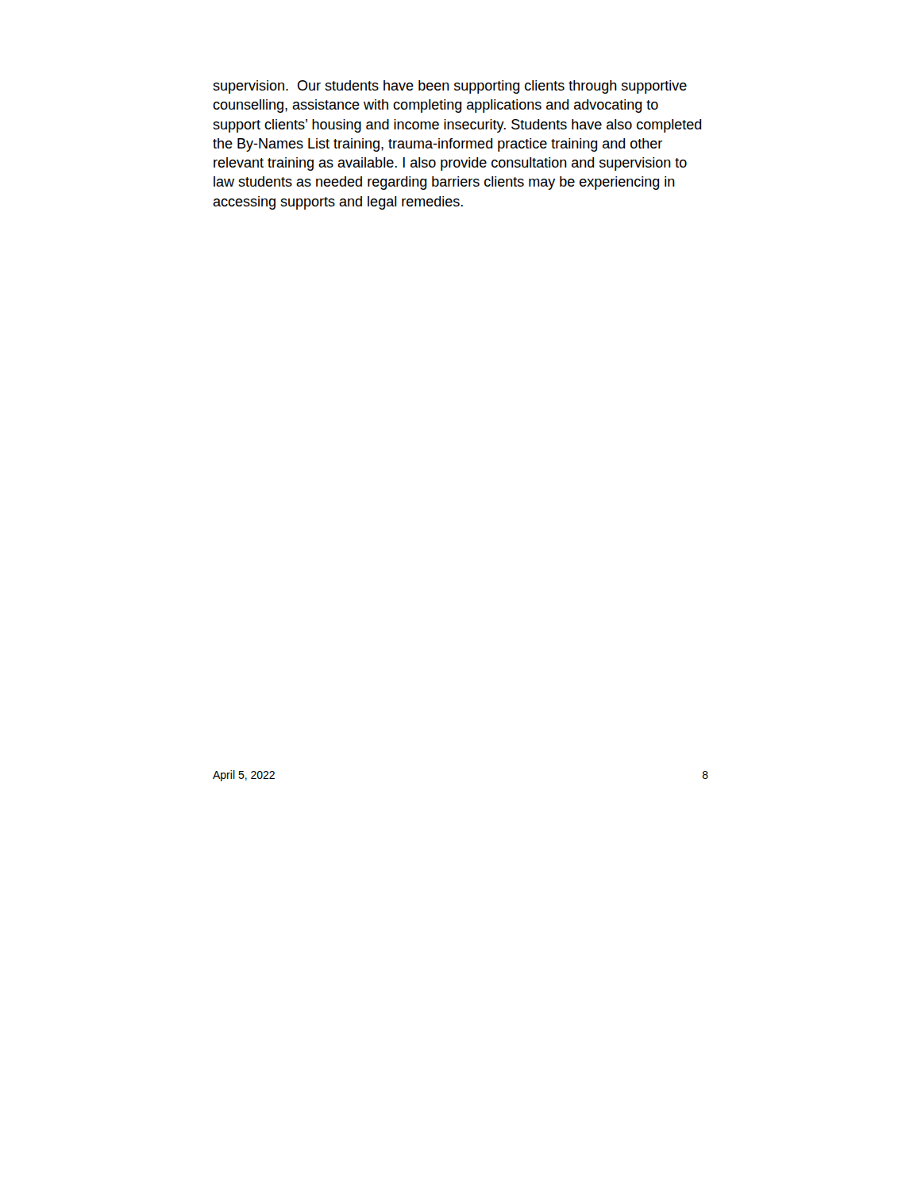supervision. Our students have been supporting clients through supportive counselling, assistance with completing applications and advocating to support clients’ housing and income insecurity. Students have also completed the By-Names List training, trauma-informed practice training and other relevant training as available. I also provide consultation and supervision to law students as needed regarding barriers clients may be experiencing in accessing supports and legal remedies.
April 5, 2022 8